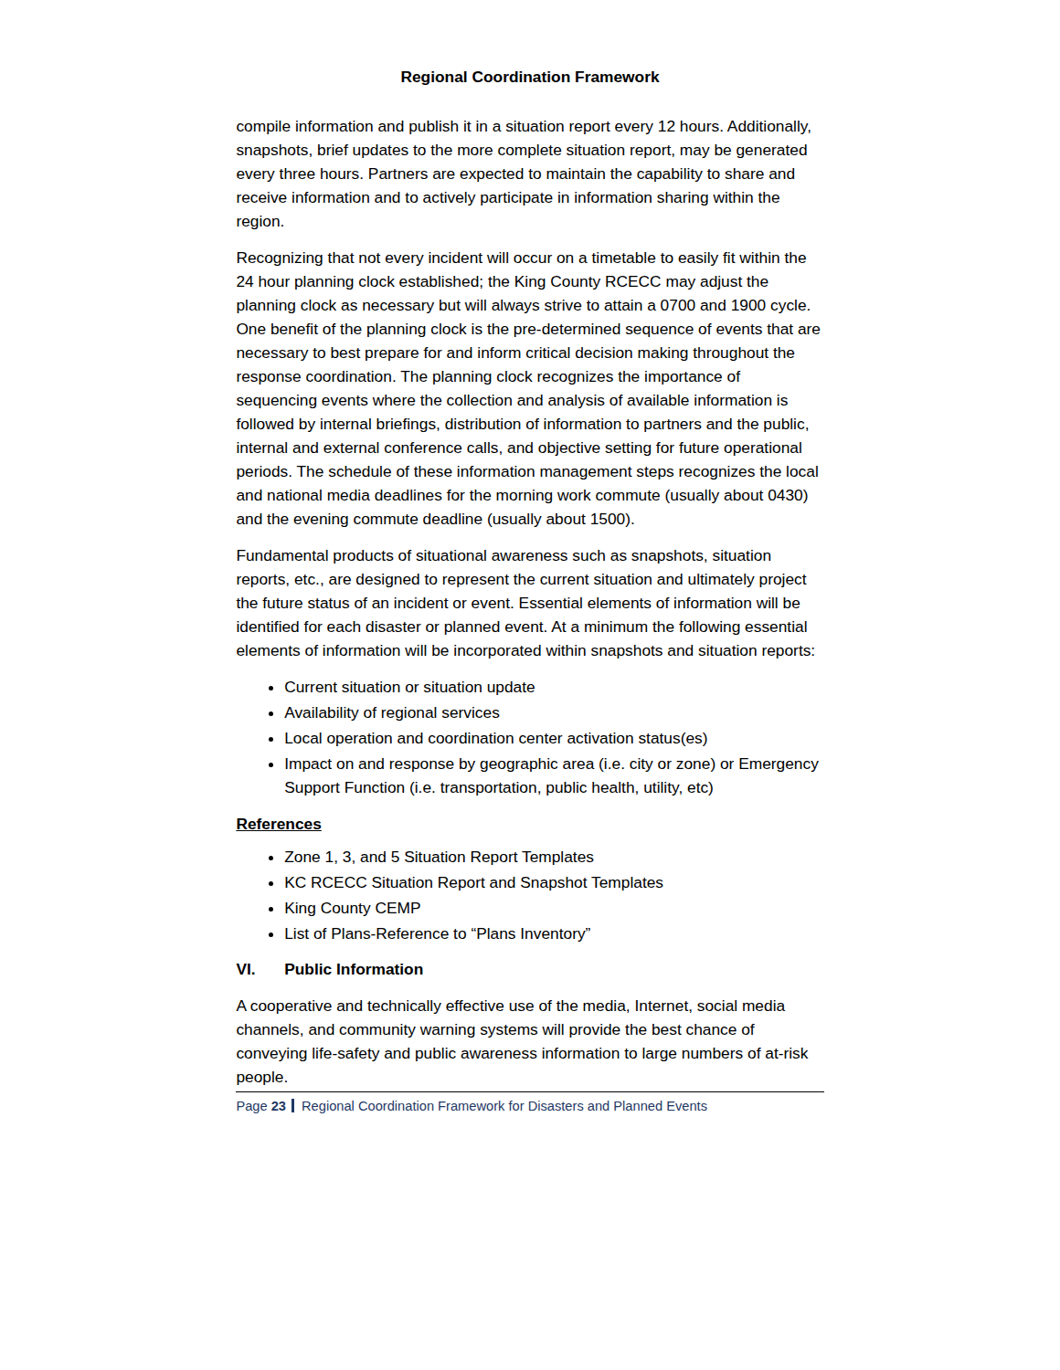Regional Coordination Framework
compile information and publish it in a situation report every 12 hours. Additionally, snapshots, brief updates to the more complete situation report, may be generated every three hours. Partners are expected to maintain the capability to share and receive information and to actively participate in information sharing within the region.
Recognizing that not every incident will occur on a timetable to easily fit within the 24 hour planning clock established; the King County RCECC may adjust the planning clock as necessary but will always strive to attain a 0700 and 1900 cycle. One benefit of the planning clock is the pre-determined sequence of events that are necessary to best prepare for and inform critical decision making throughout the response coordination. The planning clock recognizes the importance of sequencing events where the collection and analysis of available information is followed by internal briefings, distribution of information to partners and the public, internal and external conference calls, and objective setting for future operational periods. The schedule of these information management steps recognizes the local and national media deadlines for the morning work commute (usually about 0430) and the evening commute deadline (usually about 1500).
Fundamental products of situational awareness such as snapshots, situation reports, etc., are designed to represent the current situation and ultimately project the future status of an incident or event. Essential elements of information will be identified for each disaster or planned event. At a minimum the following essential elements of information will be incorporated within snapshots and situation reports:
Current situation or situation update
Availability of regional services
Local operation and coordination center activation status(es)
Impact on and response by geographic area (i.e. city or zone) or Emergency Support Function (i.e. transportation, public health, utility, etc)
References
Zone 1, 3, and 5 Situation Report Templates
KC RCECC Situation Report and Snapshot Templates
King County CEMP
List of Plans-Reference to “Plans Inventory”
VI. Public Information
A cooperative and technically effective use of the media, Internet, social media channels, and community warning systems will provide the best chance of conveying life-safety and public awareness information to large numbers of at-risk people.
Page 23 Regional Coordination Framework for Disasters and Planned Events